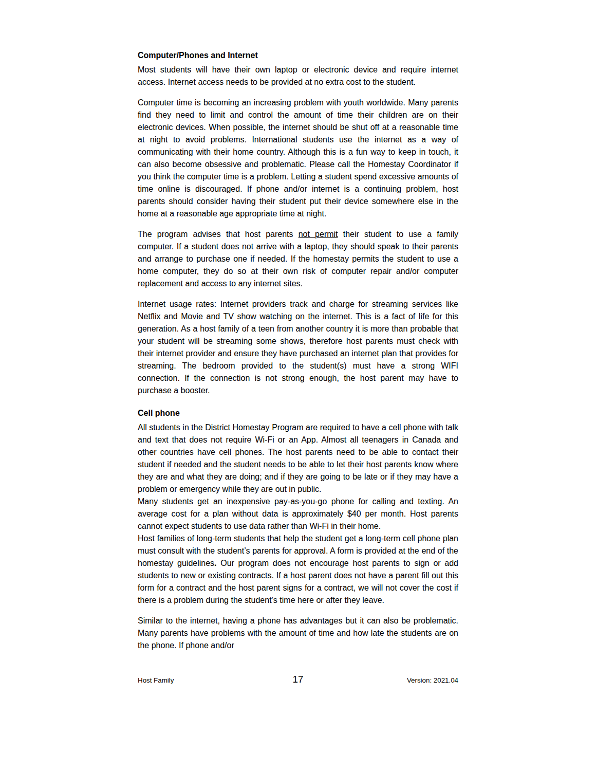Computer/Phones and Internet
Most students will have their own laptop or electronic device and require internet access. Internet access needs to be provided at no extra cost to the student.
Computer time is becoming an increasing problem with youth worldwide. Many parents find they need to limit and control the amount of time their children are on their electronic devices. When possible, the internet should be shut off at a reasonable time at night to avoid problems. International students use the internet as a way of communicating with their home country. Although this is a fun way to keep in touch, it can also become obsessive and problematic. Please call the Homestay Coordinator if you think the computer time is a problem. Letting a student spend excessive amounts of time online is discouraged. If phone and/or internet is a continuing problem, host parents should consider having their student put their device somewhere else in the home at a reasonable age appropriate time at night.
The program advises that host parents not permit their student to use a family computer. If a student does not arrive with a laptop, they should speak to their parents and arrange to purchase one if needed. If the homestay permits the student to use a home computer, they do so at their own risk of computer repair and/or computer replacement and access to any internet sites.
Internet usage rates: Internet providers track and charge for streaming services like Netflix and Movie and TV show watching on the internet. This is a fact of life for this generation. As a host family of a teen from another country it is more than probable that your student will be streaming some shows, therefore host parents must check with their internet provider and ensure they have purchased an internet plan that provides for streaming. The bedroom provided to the student(s) must have a strong WIFI connection. If the connection is not strong enough, the host parent may have to purchase a booster.
Cell phone
All students in the District Homestay Program are required to have a cell phone with talk and text that does not require Wi-Fi or an App. Almost all teenagers in Canada and other countries have cell phones. The host parents need to be able to contact their student if needed and the student needs to be able to let their host parents know where they are and what they are doing; and if they are going to be late or if they may have a problem or emergency while they are out in public.
Many students get an inexpensive pay-as-you-go phone for calling and texting. An average cost for a plan without data is approximately $40 per month. Host parents cannot expect students to use data rather than Wi-Fi in their home.
Host families of long-term students that help the student get a long-term cell phone plan must consult with the student’s parents for approval. A form is provided at the end of the homestay guidelines. Our program does not encourage host parents to sign or add students to new or existing contracts. If a host parent does not have a parent fill out this form for a contract and the host parent signs for a contract, we will not cover the cost if there is a problem during the student’s time here or after they leave.
Similar to the internet, having a phone has advantages but it can also be problematic. Many parents have problems with the amount of time and how late the students are on the phone. If phone and/or
Host Family 17 Version: 2021.04